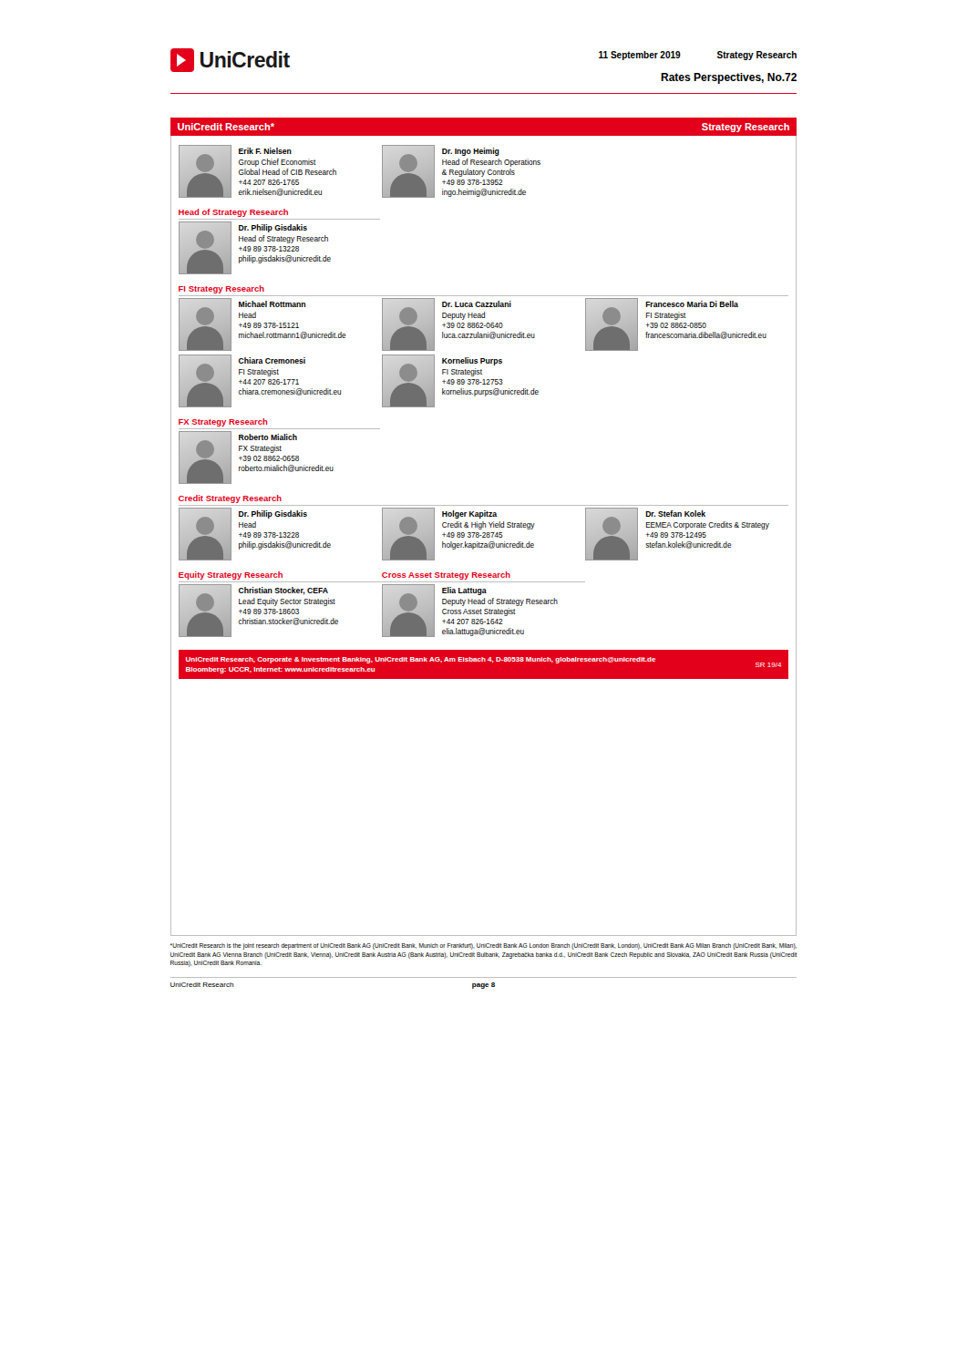UniCredit
11 September 2019 Strategy Research
Rates Perspectives, No.72
UniCredit Research* Strategy Research
Erik F. Nielsen
Group Chief Economist
Global Head of CIB Research
+44 207 826-1765
erik.nielsen@unicredit.eu
Dr. Ingo Heimig
Head of Research Operations
& Regulatory Controls
+49 89 378-13952
ingo.heimig@unicredit.de
Head of Strategy Research
Dr. Philip Gisdakis
Head of Strategy Research
+49 89 378-13228
philip.gisdakis@unicredit.de
FI Strategy Research
Michael Rottmann
Head
+49 89 378-15121
michael.rottmann1@unicredit.de
Dr. Luca Cazzulani
Deputy Head
+39 02 8862-0640
luca.cazzulani@unicredit.eu
Francesco Maria Di Bella
FI Strategist
+39 02 8862-0850
francescomaria.dibella@unicredit.eu
Chiara Cremonesi
FI Strategist
+44 207 826-1771
chiara.cremonesi@unicredit.eu
Kornelius Purps
FI Strategist
+49 89 378-12753
kornelius.purps@unicredit.de
FX Strategy Research
Roberto Mialich
FX Strategist
+39 02 8862-0658
roberto.mialich@unicredit.eu
Credit Strategy Research
Dr. Philip Gisdakis
Head
+49 89 378-13228
philip.gisdakis@unicredit.de
Holger Kapitza
Credit & High Yield Strategy
+49 89 378-28745
holger.kapitza@unicredit.de
Dr. Stefan Kolek
EEMEA Corporate Credits & Strategy
+49 89 378-12495
stefan.kolek@unicredit.de
Equity Strategy Research
Cross Asset Strategy Research
Christian Stocker, CEFA
Lead Equity Sector Strategist
+49 89 378-18603
christian.stocker@unicredit.de
Elia Lattuga
Deputy Head of Strategy Research
Cross Asset Strategist
+44 207 826-1642
elia.lattuga@unicredit.eu
UniCredit Research, Corporate & Investment Banking, UniCredit Bank AG, Am Eisbach 4, D-80538 Munich, globalresearch@unicredit.de
Bloomberg: UCCR, Internet: www.unicreditresearch.eu
SR 19/4
*UniCredit Research is the joint research department of UniCredit Bank AG (UniCredit Bank, Munich or Frankfurt), UniCredit Bank AG London Branch (UniCredit Bank, London), UniCredit Bank AG Milan Branch (UniCredit Bank, Milan), UniCredit Bank AG Vienna Branch (UniCredit Bank, Vienna), UniCredit Bank Austria AG (Bank Austria), UniCredit Bulbank, Zagrebačka banka d.d., UniCredit Bank Czech Republic and Slovakia, ZAO UniCredit Bank Russia (UniCredit Russia), UniCredit Bank Romania.
UniCredit Research page 8